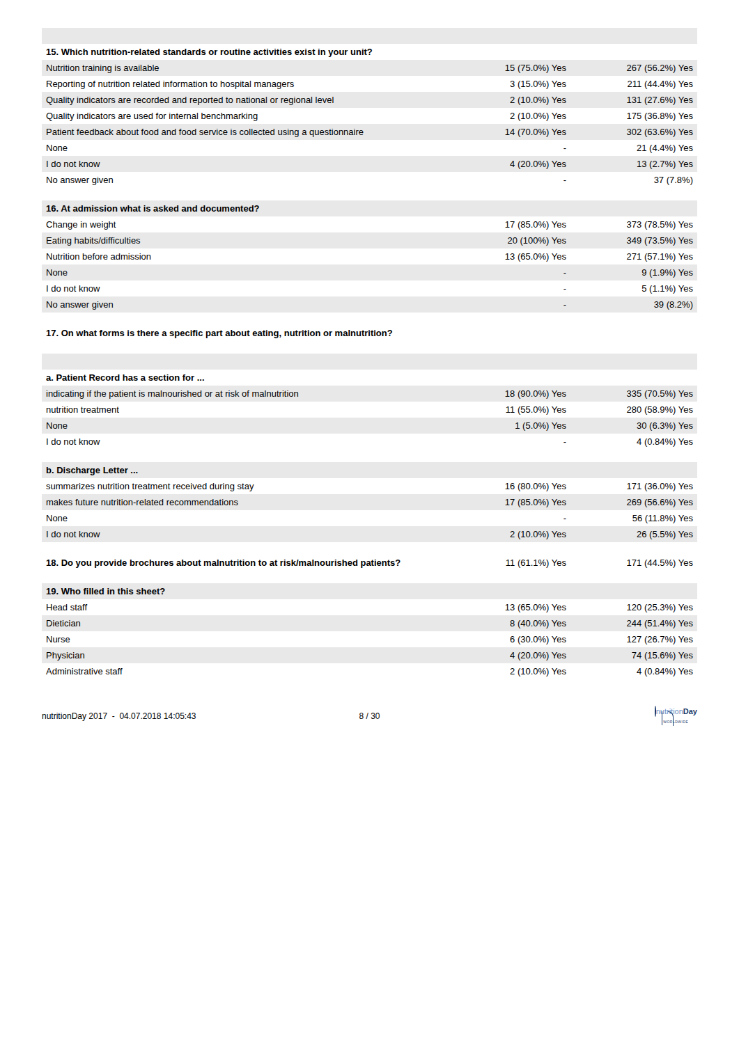| 15. Which nutrition-related standards or routine activities exist in your unit? |
| Nutrition training is available | 15 (75.0%) Yes | 267 (56.2%) Yes |
| Reporting of nutrition related information to hospital managers | 3 (15.0%) Yes | 211 (44.4%) Yes |
| Quality indicators are recorded and reported to national or regional level | 2 (10.0%) Yes | 131 (27.6%) Yes |
| Quality indicators are used for internal benchmarking | 2 (10.0%) Yes | 175 (36.8%) Yes |
| Patient feedback about food and food service is collected using a questionnaire | 14 (70.0%) Yes | 302 (63.6%) Yes |
| None | - | 21 (4.4%) Yes |
| I do not know | 4 (20.0%) Yes | 13 (2.7%) Yes |
| No answer given | - | 37 (7.8%) |
| 16. At admission what is asked and documented? |
| Change in weight | 17 (85.0%) Yes | 373 (78.5%) Yes |
| Eating habits/difficulties | 20 (100%) Yes | 349 (73.5%) Yes |
| Nutrition before admission | 13 (65.0%) Yes | 271 (57.1%) Yes |
| None | - | 9 (1.9%) Yes |
| I do not know | - | 5 (1.1%) Yes |
| No answer given | - | 39 (8.2%) |
| 17. On what forms is there a specific part about eating, nutrition or malnutrition? |
| a. Patient Record has a section for ... |
| indicating if the patient is malnourished or at risk of malnutrition | 18 (90.0%) Yes | 335 (70.5%) Yes |
| nutrition treatment | 11 (55.0%) Yes | 280 (58.9%) Yes |
| None | 1 (5.0%) Yes | 30 (6.3%) Yes |
| I do not know | - | 4 (0.84%) Yes |
| b. Discharge Letter ... |
| summarizes nutrition treatment received during stay | 16 (80.0%) Yes | 171 (36.0%) Yes |
| makes future nutrition-related recommendations | 17 (85.0%) Yes | 269 (56.6%) Yes |
| None | - | 56 (11.8%) Yes |
| I do not know | 2 (10.0%) Yes | 26 (5.5%) Yes |
| 18. Do you provide brochures about malnutrition to at risk/malnourished patients? | 11 (61.1%) Yes | 171 (44.5%) Yes |
| 19. Who filled in this sheet? |
| Head staff | 13 (65.0%) Yes | 120 (25.3%) Yes |
| Dietician | 8 (40.0%) Yes | 244 (51.4%) Yes |
| Nurse | 6 (30.0%) Yes | 127 (26.7%) Yes |
| Physician | 4 (20.0%) Yes | 74 (15.6%) Yes |
| Administrative staff | 2 (10.0%) Yes | 4 (0.84%) Yes |
nutritionDay 2017 - 04.07.2018 14:05:43
8 / 30
nutrition Day
WORLDWIDE